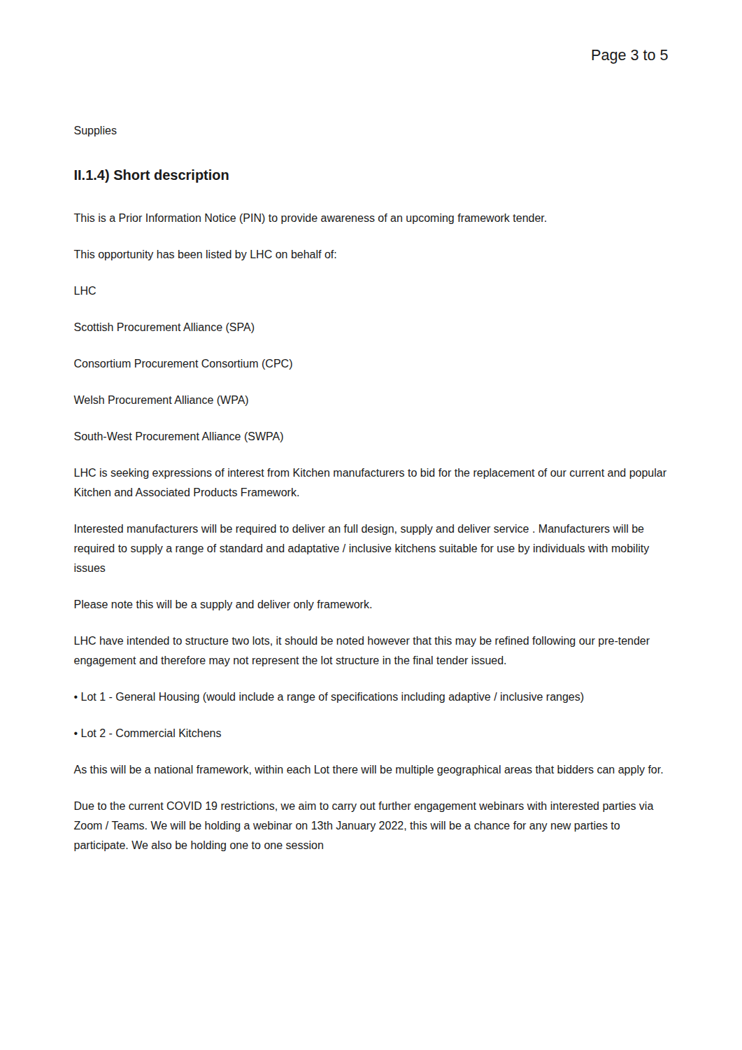Page 3 to 5
Supplies
II.1.4) Short description
This is a Prior Information Notice (PIN) to provide awareness of an upcoming framework tender.
This opportunity has been listed by LHC on behalf of:
LHC
Scottish Procurement Alliance (SPA)
Consortium Procurement Consortium (CPC)
Welsh Procurement Alliance (WPA)
South-West Procurement Alliance (SWPA)
LHC is seeking expressions of interest from Kitchen manufacturers to bid for the replacement of our current and popular Kitchen and Associated Products Framework.
Interested manufacturers will be required to deliver an full design, supply and deliver service . Manufacturers will be required to supply a range of standard and adaptative / inclusive kitchens suitable for use by individuals with mobility issues
Please note this will be a supply and deliver only framework.
LHC have intended to structure two lots, it should be noted however that this may be refined following our pre-tender engagement and therefore may not represent the lot structure in the final tender issued.
• Lot 1 - General Housing (would include a range of specifications including adaptive / inclusive ranges)
• Lot 2 - Commercial Kitchens
As this will be a national framework, within each Lot there will be multiple geographical areas that bidders can apply for.
Due to the current COVID 19 restrictions, we aim to carry out further engagement webinars with interested parties via Zoom / Teams. We will be holding a webinar on 13th January 2022, this will be a chance for any new parties to participate. We also be holding one to one session